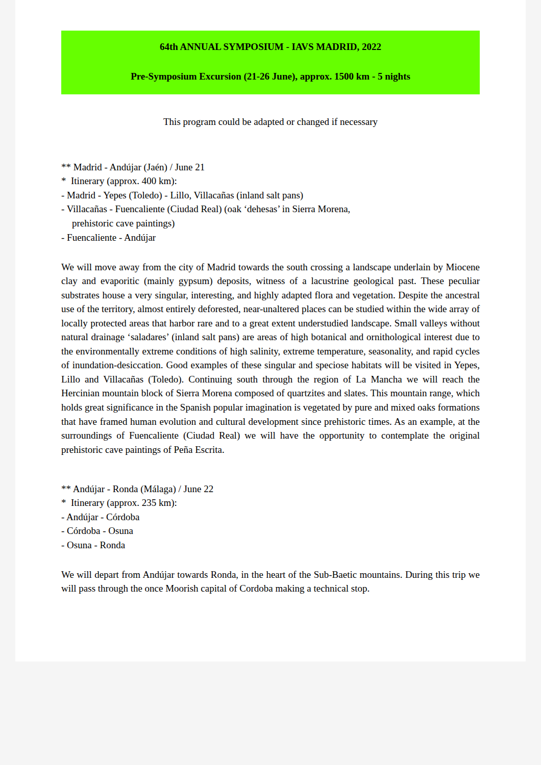64th ANNUAL SYMPOSIUM - IAVS MADRID, 2022
Pre-Symposium Excursion (21-26 June), approx. 1500 km - 5 nights
This program could be adapted or changed if necessary
** Madrid - Andújar (Jaén) / June 21
* Itinerary (approx. 400 km):
- Madrid - Yepes (Toledo) - Lillo, Villacañas (inland salt pans)
- Villacañas - Fuencaliente (Ciudad Real) (oak ‘dehesas’ in Sierra Morena,
prehistoric cave paintings)
- Fuencaliente - Andújar
We will move away from the city of Madrid towards the south crossing a landscape underlain by Miocene clay and evaporitic (mainly gypsum) deposits, witness of a lacustrine geological past. These peculiar substrates house a very singular, interesting, and highly adapted flora and vegetation. Despite the ancestral use of the territory, almost entirely deforested, near-unaltered places can be studied within the wide array of locally protected areas that harbor rare and to a great extent understudied landscape. Small valleys without natural drainage ‘saladares’ (inland salt pans) are areas of high botanical and ornithological interest due to the environmentally extreme conditions of high salinity, extreme temperature, seasonality, and rapid cycles of inundation-desiccation. Good examples of these singular and speciose habitats will be visited in Yepes, Lillo and Villacañas (Toledo). Continuing south through the region of La Mancha we will reach the Hercinian mountain block of Sierra Morena composed of quartzites and slates. This mountain range, which holds great significance in the Spanish popular imagination is vegetated by pure and mixed oaks formations that have framed human evolution and cultural development since prehistoric times. As an example, at the surroundings of Fuencaliente (Ciudad Real) we will have the opportunity to contemplate the original prehistoric cave paintings of Peña Escrita.
** Andújar - Ronda (Málaga) / June 22
* Itinerary (approx. 235 km):
- Andújar - Córdoba
- Córdoba - Osuna
- Osuna - Ronda
We will depart from Andújar towards Ronda, in the heart of the Sub-Baetic mountains. During this trip we will pass through the once Moorish capital of Cordoba making a technical stop.